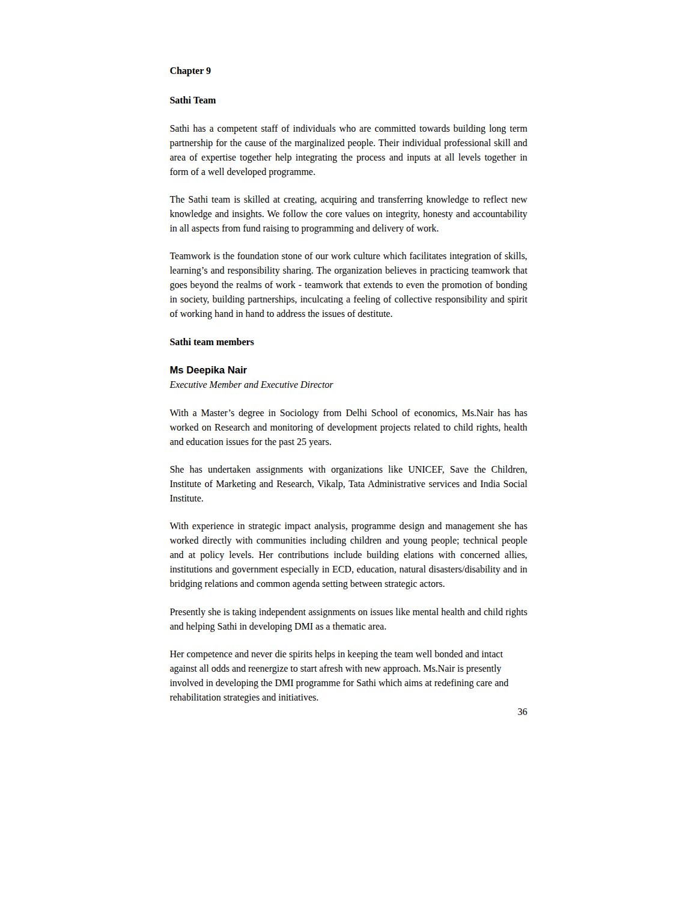Chapter 9
Sathi Team
Sathi has a competent staff of individuals who are committed towards building long term partnership for the cause of the marginalized people. Their individual professional skill and area of expertise together help integrating the process and inputs at all levels together in form of a well developed programme.
The Sathi team is skilled at creating, acquiring and transferring knowledge to reflect new knowledge and insights. We follow the core values on integrity, honesty and accountability in all aspects from fund raising to programming and delivery of work.
Teamwork is the foundation stone of our work culture which facilitates integration of skills, learning’s and responsibility sharing. The organization believes in practicing teamwork that goes beyond the realms of work - teamwork that extends to even the promotion of bonding in society, building partnerships, inculcating a feeling of collective responsibility and spirit of working hand in hand to address the issues of destitute.
Sathi team members
Ms Deepika Nair
Executive Member and Executive Director
With a Master’s degree in Sociology from Delhi School of economics, Ms.Nair has has worked on Research and monitoring of development projects related to child rights, health and education issues for the past 25 years.
She has undertaken assignments with organizations like UNICEF, Save the Children, Institute of Marketing and Research, Vikalp, Tata Administrative services and India Social Institute.
With experience in strategic impact analysis, programme design and management she has worked directly with communities including children and young people; technical people and at policy levels. Her contributions include building elations with concerned allies, institutions and government especially in ECD, education, natural disasters/disability and in bridging relations and common agenda setting between strategic actors.
Presently she is taking independent assignments on issues like mental health and child rights and helping Sathi in developing DMI as a thematic area.
Her competence and never die spirits helps in keeping the team well bonded and intact against all odds and reenergize to start afresh with new approach. Ms.Nair is presently involved in developing the DMI programme for Sathi which aims at redefining care and rehabilitation strategies and initiatives.
36